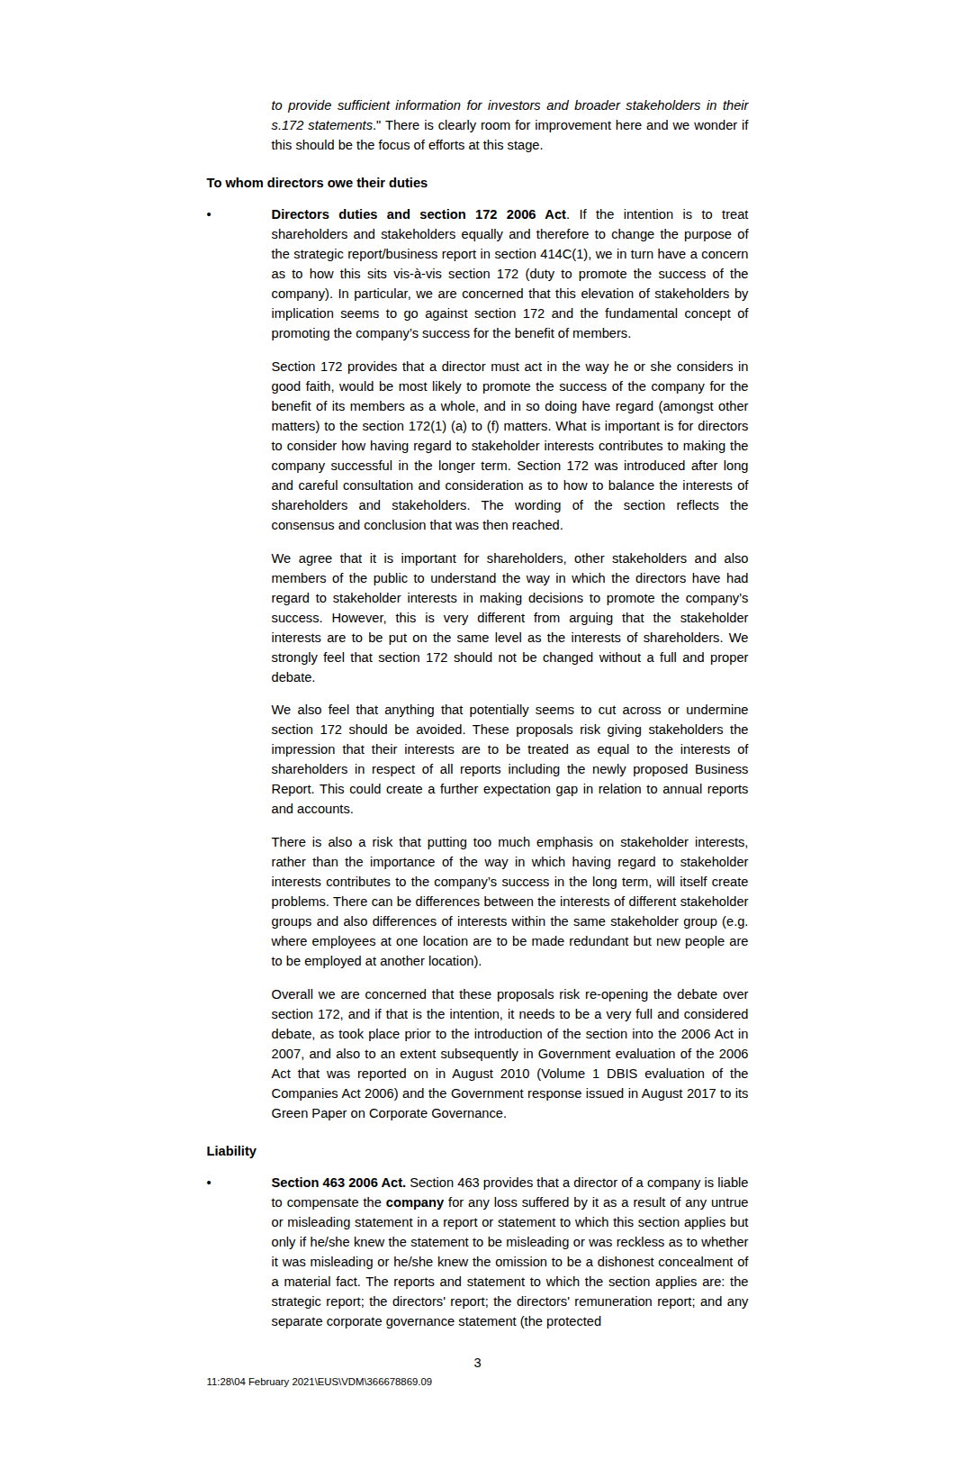to provide sufficient information for investors and broader stakeholders in their s.172 statements." There is clearly room for improvement here and we wonder if this should be the focus of efforts at this stage.
To whom directors owe their duties
•
Directors duties and section 172 2006 Act. If the intention is to treat shareholders and stakeholders equally and therefore to change the purpose of the strategic report/business report in section 414C(1), we in turn have a concern as to how this sits vis-à-vis section 172 (duty to promote the success of the company). In particular, we are concerned that this elevation of stakeholders by implication seems to go against section 172 and the fundamental concept of promoting the company’s success for the benefit of members.
Section 172 provides that a director must act in the way he or she considers in good faith, would be most likely to promote the success of the company for the benefit of its members as a whole, and in so doing have regard (amongst other matters) to the section 172(1) (a) to (f) matters. What is important is for directors to consider how having regard to stakeholder interests contributes to making the company successful in the longer term. Section 172 was introduced after long and careful consultation and consideration as to how to balance the interests of shareholders and stakeholders. The wording of the section reflects the consensus and conclusion that was then reached.
We agree that it is important for shareholders, other stakeholders and also members of the public to understand the way in which the directors have had regard to stakeholder interests in making decisions to promote the company’s success. However, this is very different from arguing that the stakeholder interests are to be put on the same level as the interests of shareholders. We strongly feel that section 172 should not be changed without a full and proper debate.
We also feel that anything that potentially seems to cut across or undermine section 172 should be avoided. These proposals risk giving stakeholders the impression that their interests are to be treated as equal to the interests of shareholders in respect of all reports including the newly proposed Business Report. This could create a further expectation gap in relation to annual reports and accounts.
There is also a risk that putting too much emphasis on stakeholder interests, rather than the importance of the way in which having regard to stakeholder interests contributes to the company’s success in the long term, will itself create problems. There can be differences between the interests of different stakeholder groups and also differences of interests within the same stakeholder group (e.g. where employees at one location are to be made redundant but new people are to be employed at another location).
Overall we are concerned that these proposals risk re-opening the debate over section 172, and if that is the intention, it needs to be a very full and considered debate, as took place prior to the introduction of the section into the 2006 Act in 2007, and also to an extent subsequently in Government evaluation of the 2006 Act that was reported on in August 2010 (Volume 1 DBIS evaluation of the Companies Act 2006) and the Government response issued in August 2017 to its Green Paper on Corporate Governance.
Liability
•
Section 463 2006 Act. Section 463 provides that a director of a company is liable to compensate the company for any loss suffered by it as a result of any untrue or misleading statement in a report or statement to which this section applies but only if he/she knew the statement to be misleading or was reckless as to whether it was misleading or he/she knew the omission to be a dishonest concealment of a material fact. The reports and statement to which the section applies are: the strategic report; the directors' report; the directors' remuneration report; and any separate corporate governance statement (the protected
3
11:28\04 February 2021\EUS\VDM\366678869.09